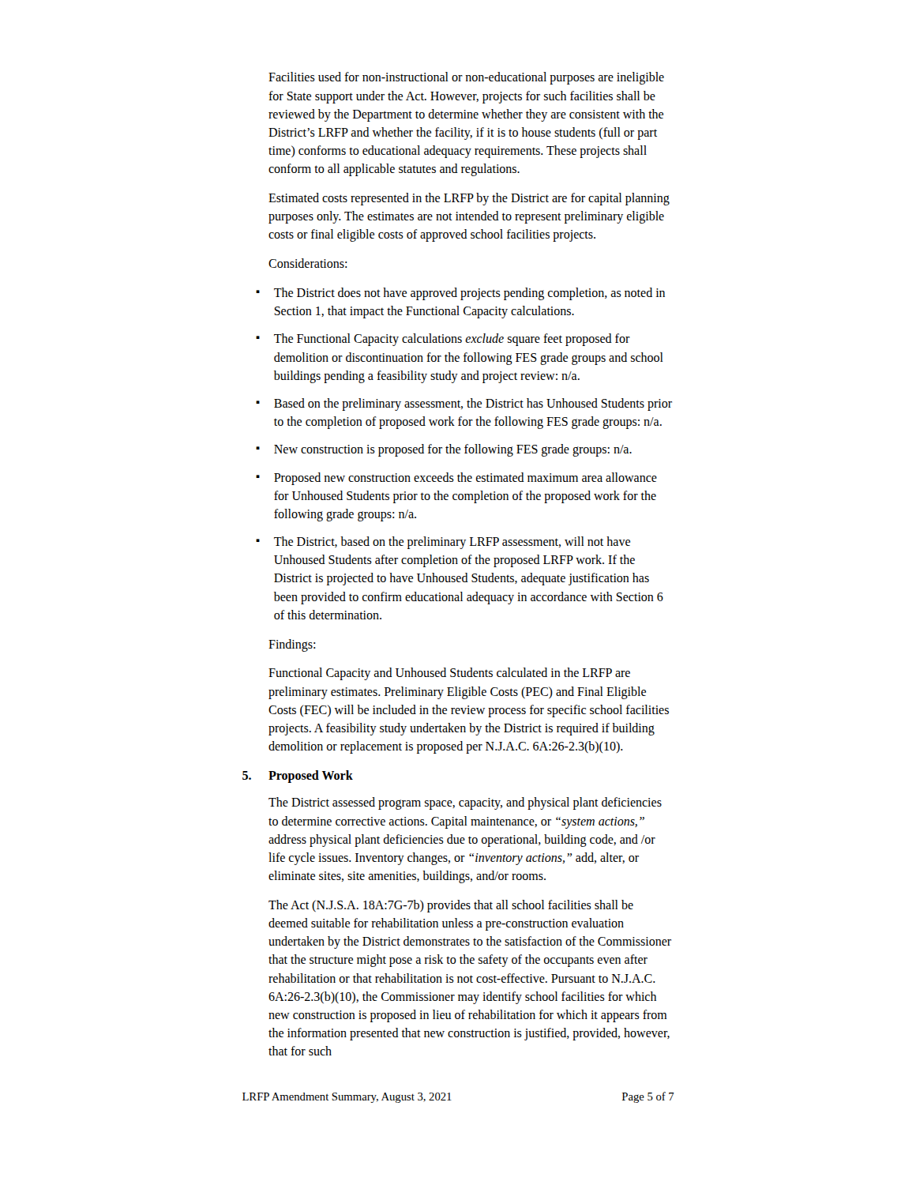Facilities used for non-instructional or non-educational purposes are ineligible for State support under the Act. However, projects for such facilities shall be reviewed by the Department to determine whether they are consistent with the District’s LRFP and whether the facility, if it is to house students (full or part time) conforms to educational adequacy requirements. These projects shall conform to all applicable statutes and regulations.
Estimated costs represented in the LRFP by the District are for capital planning purposes only. The estimates are not intended to represent preliminary eligible costs or final eligible costs of approved school facilities projects.
Considerations:
The District does not have approved projects pending completion, as noted in Section 1, that impact the Functional Capacity calculations.
The Functional Capacity calculations exclude square feet proposed for demolition or discontinuation for the following FES grade groups and school buildings pending a feasibility study and project review: n/a.
Based on the preliminary assessment, the District has Unhoused Students prior to the completion of proposed work for the following FES grade groups: n/a.
New construction is proposed for the following FES grade groups: n/a.
Proposed new construction exceeds the estimated maximum area allowance for Unhoused Students prior to the completion of the proposed work for the following grade groups: n/a.
The District, based on the preliminary LRFP assessment, will not have Unhoused Students after completion of the proposed LRFP work. If the District is projected to have Unhoused Students, adequate justification has been provided to confirm educational adequacy in accordance with Section 6 of this determination.
Findings:
Functional Capacity and Unhoused Students calculated in the LRFP are preliminary estimates. Preliminary Eligible Costs (PEC) and Final Eligible Costs (FEC) will be included in the review process for specific school facilities projects. A feasibility study undertaken by the District is required if building demolition or replacement is proposed per N.J.A.C. 6A:26-2.3(b)(10).
Proposed Work
The District assessed program space, capacity, and physical plant deficiencies to determine corrective actions. Capital maintenance, or “system actions,” address physical plant deficiencies due to operational, building code, and /or life cycle issues. Inventory changes, or “inventory actions,” add, alter, or eliminate sites, site amenities, buildings, and/or rooms.
The Act (N.J.S.A. 18A:7G-7b) provides that all school facilities shall be deemed suitable for rehabilitation unless a pre-construction evaluation undertaken by the District demonstrates to the satisfaction of the Commissioner that the structure might pose a risk to the safety of the occupants even after rehabilitation or that rehabilitation is not cost-effective. Pursuant to N.J.A.C. 6A:26-2.3(b)(10), the Commissioner may identify school facilities for which new construction is proposed in lieu of rehabilitation for which it appears from the information presented that new construction is justified, provided, however, that for such
LRFP Amendment Summary, August 3, 2021 Page 5 of 7